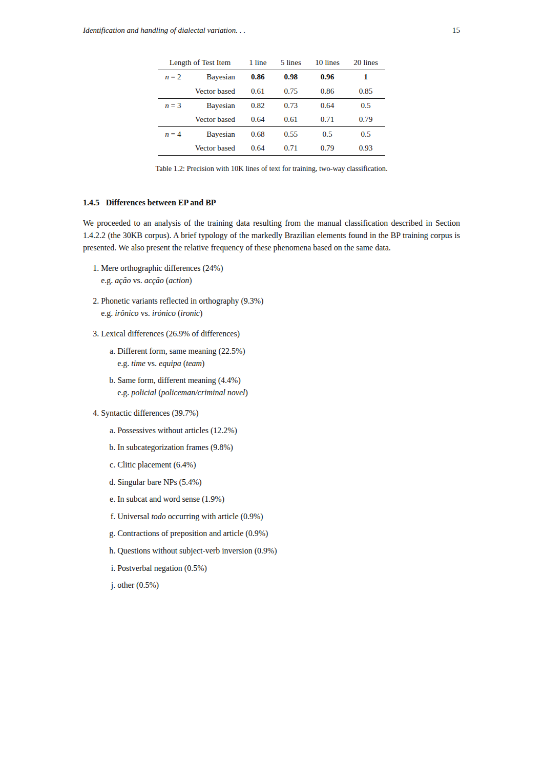Identification and handling of dialectal variation. . . 15
| Length of Test Item | 1 line | 5 lines | 10 lines | 20 lines |
| --- | --- | --- | --- | --- |
| n = 2 | Bayesian | 0.86 | 0.98 | 0.96 | 1 |
| | Vector based | 0.61 | 0.75 | 0.86 | 0.85 |
| n = 3 | Bayesian | 0.82 | 0.73 | 0.64 | 0.5 |
| | Vector based | 0.64 | 0.61 | 0.71 | 0.79 |
| n = 4 | Bayesian | 0.68 | 0.55 | 0.5 | 0.5 |
| | Vector based | 0.64 | 0.71 | 0.79 | 0.93 |
Table 1.2: Precision with 10K lines of text for training, two-way classification.
1.4.5 Differences between EP and BP
We proceeded to an analysis of the training data resulting from the manual classification described in Section 1.4.2.2 (the 30KB corpus). A brief typology of the markedly Brazilian elements found in the BP training corpus is presented. We also present the relative frequency of these phenomena based on the same data.
Mere orthographic differences (24%) e.g. ação vs. acção (action)
Phonetic variants reflected in orthography (9.3%) e.g. irônico vs. irónico (ironic)
Lexical differences (26.9% of differences)
Different form, same meaning (22.5%) e.g. time vs. equipa (team)
Same form, different meaning (4.4%) e.g. policial (policeman/criminal novel)
Syntactic differences (39.7%)
Possessives without articles (12.2%)
In subcategorization frames (9.8%)
Clitic placement (6.4%)
Singular bare NPs (5.4%)
In subcat and word sense (1.9%)
Universal todo occurring with article (0.9%)
Contractions of preposition and article (0.9%)
Questions without subject-verb inversion (0.9%)
Postverbal negation (0.5%)
other (0.5%)